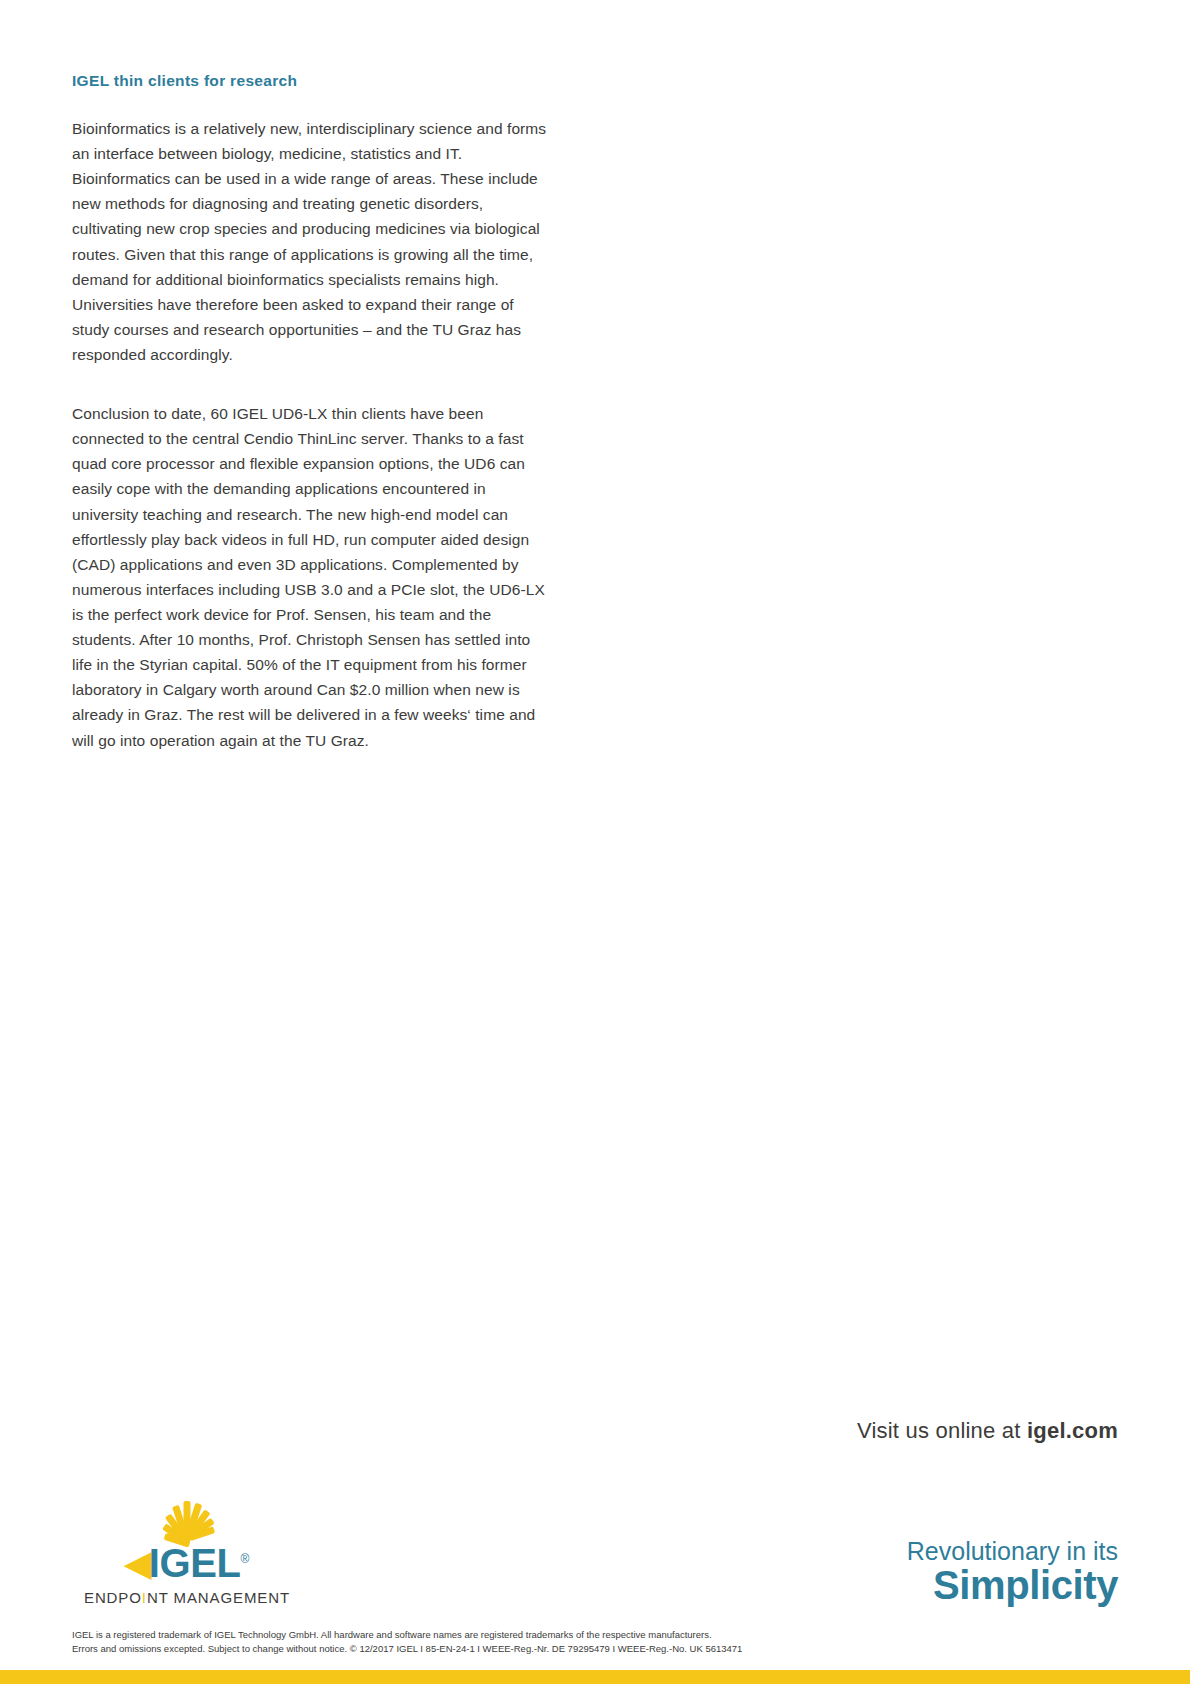IGEL thin clients for research
Bioinformatics is a relatively new, interdisciplinary science and forms an interface between biology, medicine, statistics and IT. Bioinformatics can be used in a wide range of areas. These include new methods for diagnosing and treating genetic disorders, cultivating new crop species and producing medicines via biological routes. Given that this range of applications is growing all the time, demand for additional bioinformatics specialists remains high. Universities have therefore been asked to expand their range of study courses and research opportunities – and the TU Graz has responded accordingly.
Conclusion to date, 60 IGEL UD6-LX thin clients have been connected to the central Cendio ThinLinc server. Thanks to a fast quad core processor and flexible expansion options, the UD6 can easily cope with the demanding applications encountered in university teaching and research. The new high-end model can effortlessly play back videos in full HD, run computer aided design (CAD) applications and even 3D applications. Complemented by numerous interfaces including USB 3.0 and a PCIe slot, the UD6-LX is the perfect work device for Prof. Sensen, his team and the students. After 10 months, Prof. Christoph Sensen has settled into life in the Styrian capital. 50% of the IT equipment from his former laboratory in Calgary worth around Can $2.0 million when new is already in Graz. The rest will be delivered in a few weeks‘ time and will go into operation again at the TU Graz.
Visit us online at igel.com
◀IGEL®
ENDPOINT MANAGEMENT
Revolutionary in its
Simplicity
IGEL is a registered trademark of IGEL Technology GmbH. All hardware and software names are registered trademarks of the respective manufacturers.
Errors and omissions excepted. Subject to change without notice. © 12/2017 IGEL I 85-EN-24-1 I WEEE-Reg.-Nr. DE 79295479 I WEEE-Reg.-No. UK 5613471